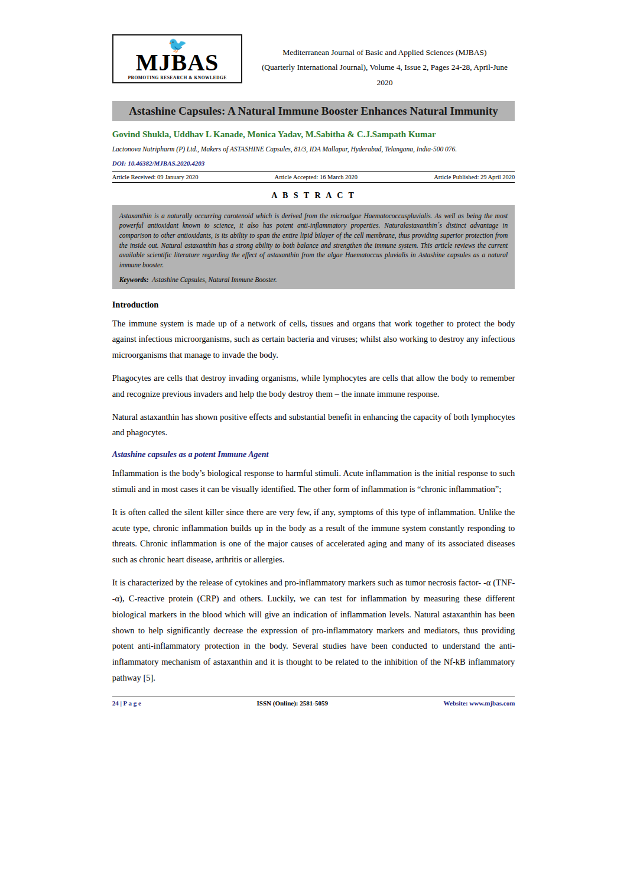🐦
MJBAS
PROMOTING RESEARCH & KNOWLEDGE
Mediterranean Journal of Basic and Applied Sciences (MJBAS)
(Quarterly International Journal), Volume 4, Issue 2, Pages 24-28, April-June 2020
Astashine Capsules: A Natural Immune Booster Enhances Natural Immunity
Govind Shukla, Uddhav L Kanade, Monica Yadav, M.Sabitha & C.J.Sampath Kumar
Lactonova Nutripharm (P) Ltd., Makers of ASTASHINE Capsules, 81/3, IDA Mallapur, Hyderabad, Telangana, India-500 076.
DOI: 10.46382/MJBAS.2020.4203
Article Received: 09 January 2020 Article Accepted: 16 March 2020 Article Published: 29 April 2020
A B S T R A C T
Astaxanthin is a naturally occurring carotenoid which is derived from the microalgae Haematococcuspluvialis. As well as being the most powerful antioxidant known to science, it also has potent anti-inflammatory properties. Naturalastaxanthin´s distinct advantage in comparison to other antioxidants, is its ability to span the entire lipid bilayer of the cell membrane, thus providing superior protection from the inside out. Natural astaxanthin has a strong ability to both balance and strengthen the immune system. This article reviews the current available scientific literature regarding the effect of astaxanthin from the algae Haematoccus pluvialis in Astashine capsules as a natural immune booster.
Keywords: Astashine Capsules, Natural Immune Booster.
Introduction
The immune system is made up of a network of cells, tissues and organs that work together to protect the body against infectious microorganisms, such as certain bacteria and viruses; whilst also working to destroy any infectious microorganisms that manage to invade the body.
Phagocytes are cells that destroy invading organisms, while lymphocytes are cells that allow the body to remember and recognize previous invaders and help the body destroy them – the innate immune response.
Natural astaxanthin has shown positive effects and substantial benefit in enhancing the capacity of both lymphocytes and phagocytes.
Astashine capsules as a potent Immune Agent
Inflammation is the body’s biological response to harmful stimuli. Acute inflammation is the initial response to such stimuli and in most cases it can be visually identified. The other form of inflammation is “chronic inflammation”;
It is often called the silent killer since there are very few, if any, symptoms of this type of inflammation. Unlike the acute type, chronic inflammation builds up in the body as a result of the immune system constantly responding to threats. Chronic inflammation is one of the major causes of accelerated aging and many of its associated diseases such as chronic heart disease, arthritis or allergies.
It is characterized by the release of cytokines and pro-inflammatory markers such as tumor necrosis factor- -α (TNF- -α), C-reactive protein (CRP) and others. Luckily, we can test for inflammation by measuring these different biological markers in the blood which will give an indication of inflammation levels. Natural astaxanthin has been shown to help significantly decrease the expression of pro-inflammatory markers and mediators, thus providing potent anti-inflammatory protection in the body. Several studies have been conducted to understand the anti-inflammatory mechanism of astaxanthin and it is thought to be related to the inhibition of the Nf-kB inflammatory pathway [5].
24 | P a g e ISSN (Online): 2581-5059 Website: www.mjbas.com